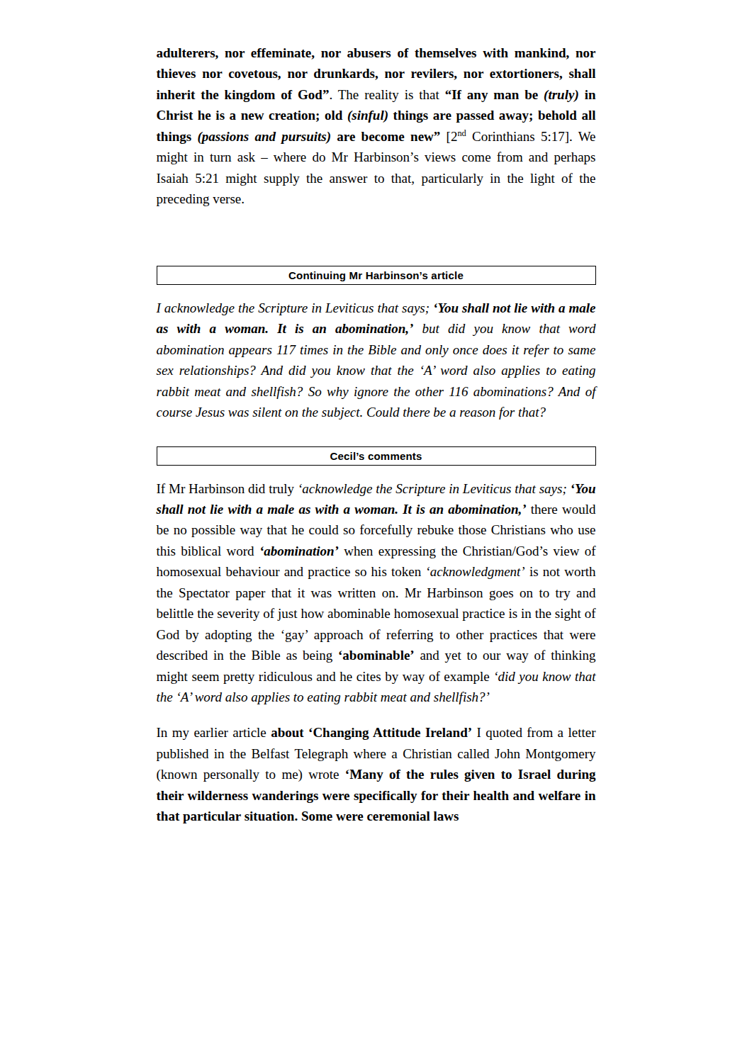adulterers, nor effeminate, nor abusers of themselves with mankind, nor thieves nor covetous, nor drunkards, nor revilers, nor extortioners, shall inherit the kingdom of God”. The reality is that “If any man be (truly) in Christ he is a new creation; old (sinful) things are passed away; behold all things (passions and pursuits) are become new” [2nd Corinthians 5:17]. We might in turn ask – where do Mr Harbinson’s views come from and perhaps Isaiah 5:21 might supply the answer to that, particularly in the light of the preceding verse.
Continuing Mr Harbinson’s article
I acknowledge the Scripture in Leviticus that says; ‘You shall not lie with a male as with a woman. It is an abomination,’ but did you know that word abomination appears 117 times in the Bible and only once does it refer to same sex relationships? And did you know that the ‘A’ word also applies to eating rabbit meat and shellfish? So why ignore the other 116 abominations? And of course Jesus was silent on the subject. Could there be a reason for that?
Cecil’s comments
If Mr Harbinson did truly ‘acknowledge the Scripture in Leviticus that says; ‘You shall not lie with a male as with a woman. It is an abomination,’ there would be no possible way that he could so forcefully rebuke those Christians who use this biblical word ‘abomination’ when expressing the Christian/God’s view of homosexual behaviour and practice so his token ‘acknowledgment’ is not worth the Spectator paper that it was written on. Mr Harbinson goes on to try and belittle the severity of just how abominable homosexual practice is in the sight of God by adopting the ‘gay’ approach of referring to other practices that were described in the Bible as being ‘abominable’ and yet to our way of thinking might seem pretty ridiculous and he cites by way of example ‘did you know that the ‘A’ word also applies to eating rabbit meat and shellfish?’
In my earlier article about ‘Changing Attitude Ireland’ I quoted from a letter published in the Belfast Telegraph where a Christian called John Montgomery (known personally to me) wrote ‘Many of the rules given to Israel during their wilderness wanderings were specifically for their health and welfare in that particular situation. Some were ceremonial laws